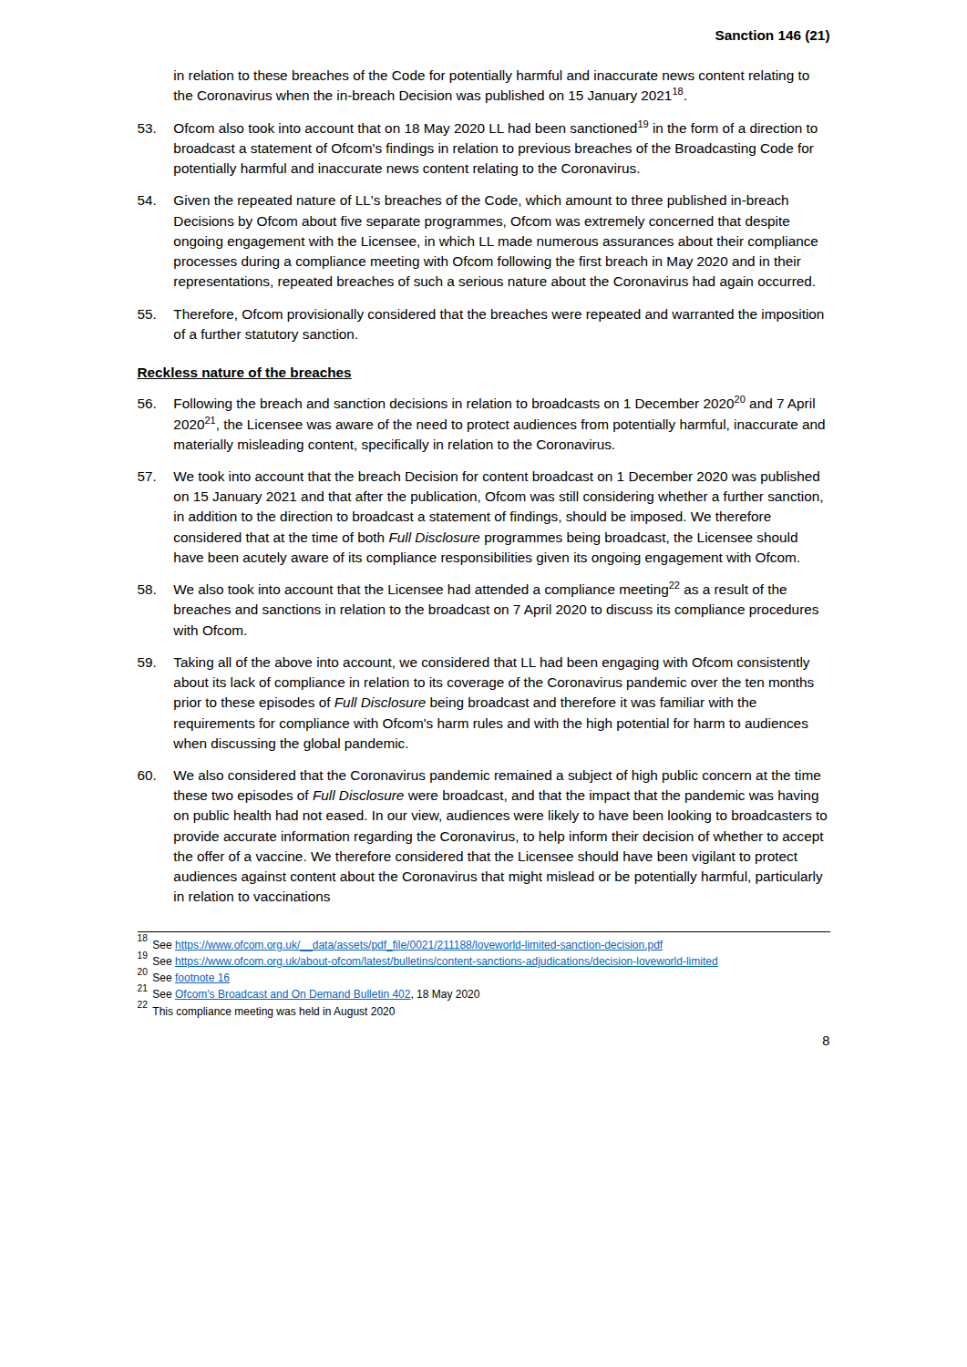Sanction 146 (21)
in relation to these breaches of the Code for potentially harmful and inaccurate news content relating to the Coronavirus when the in-breach Decision was published on 15 January 202118.
53. Ofcom also took into account that on 18 May 2020 LL had been sanctioned19 in the form of a direction to broadcast a statement of Ofcom's findings in relation to previous breaches of the Broadcasting Code for potentially harmful and inaccurate news content relating to the Coronavirus.
54. Given the repeated nature of LL's breaches of the Code, which amount to three published in-breach Decisions by Ofcom about five separate programmes, Ofcom was extremely concerned that despite ongoing engagement with the Licensee, in which LL made numerous assurances about their compliance processes during a compliance meeting with Ofcom following the first breach in May 2020 and in their representations, repeated breaches of such a serious nature about the Coronavirus had again occurred.
55. Therefore, Ofcom provisionally considered that the breaches were repeated and warranted the imposition of a further statutory sanction.
Reckless nature of the breaches
56. Following the breach and sanction decisions in relation to broadcasts on 1 December 202020 and 7 April 202021, the Licensee was aware of the need to protect audiences from potentially harmful, inaccurate and materially misleading content, specifically in relation to the Coronavirus.
57. We took into account that the breach Decision for content broadcast on 1 December 2020 was published on 15 January 2021 and that after the publication, Ofcom was still considering whether a further sanction, in addition to the direction to broadcast a statement of findings, should be imposed. We therefore considered that at the time of both Full Disclosure programmes being broadcast, the Licensee should have been acutely aware of its compliance responsibilities given its ongoing engagement with Ofcom.
58. We also took into account that the Licensee had attended a compliance meeting22 as a result of the breaches and sanctions in relation to the broadcast on 7 April 2020 to discuss its compliance procedures with Ofcom.
59. Taking all of the above into account, we considered that LL had been engaging with Ofcom consistently about its lack of compliance in relation to its coverage of the Coronavirus pandemic over the ten months prior to these episodes of Full Disclosure being broadcast and therefore it was familiar with the requirements for compliance with Ofcom's harm rules and with the high potential for harm to audiences when discussing the global pandemic.
60. We also considered that the Coronavirus pandemic remained a subject of high public concern at the time these two episodes of Full Disclosure were broadcast, and that the impact that the pandemic was having on public health had not eased. In our view, audiences were likely to have been looking to broadcasters to provide accurate information regarding the Coronavirus, to help inform their decision of whether to accept the offer of a vaccine. We therefore considered that the Licensee should have been vigilant to protect audiences against content about the Coronavirus that might mislead or be potentially harmful, particularly in relation to vaccinations
18See https://www.ofcom.org.uk/__data/assets/pdf_file/0021/211188/loveworld-limited-sanction-decision.pdf
19See https://www.ofcom.org.uk/about-ofcom/latest/bulletins/content-sanctions-adjudications/decision-loveworld-limited
20See footnote 16
21See Ofcom's Broadcast and On Demand Bulletin 402, 18 May 2020
22This compliance meeting was held in August 2020
8